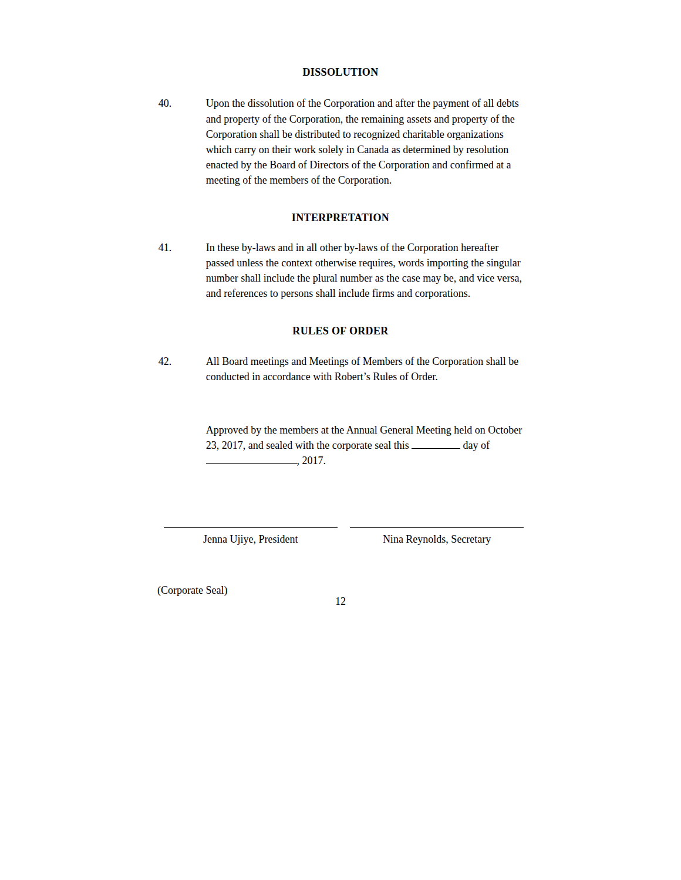DISSOLUTION
40.
Upon the dissolution of the Corporation and after the payment of all debts and property of the Corporation, the remaining assets and property of the Corporation shall be distributed to recognized charitable organizations which carry on their work solely in Canada as determined by resolution enacted by the Board of Directors of the Corporation and confirmed at a meeting of the members of the Corporation.
INTERPRETATION
41.
In these by-laws and in all other by-laws of the Corporation hereafter passed unless the context otherwise requires, words importing the singular number shall include the plural number as the case may be, and vice versa, and references to persons shall include firms and corporations.
RULES OF ORDER
42.
All Board meetings and Meetings of Members of the Corporation shall be conducted in accordance with Robert’s Rules of Order.
Approved by the members at the Annual General Meeting held on October 23, 2017, and sealed with the corporate seal this day of , 2017.
Jenna Ujiye, President
Nina Reynolds, Secretary
(Corporate Seal)
12